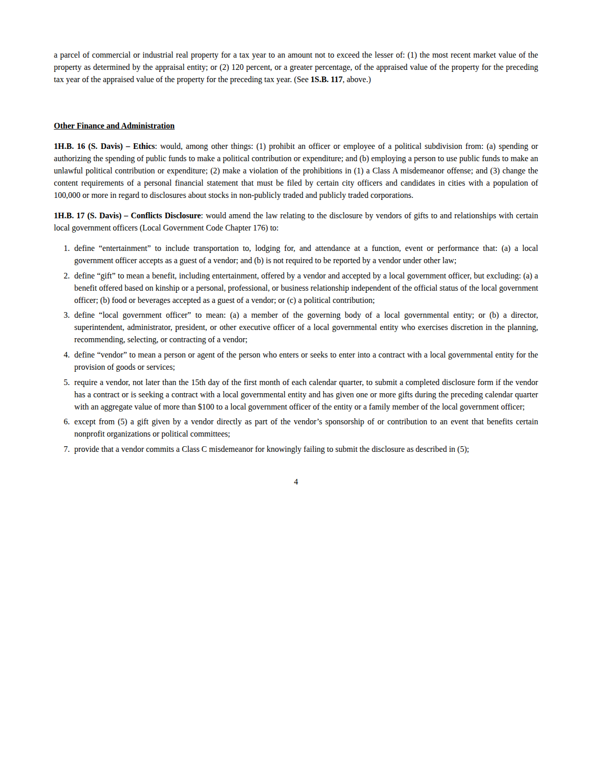a parcel of commercial or industrial real property for a tax year to an amount not to exceed the lesser of: (1) the most recent market value of the property as determined by the appraisal entity; or (2) 120 percent, or a greater percentage, of the appraised value of the property for the preceding tax year of the appraised value of the property for the preceding tax year. (See 1S.B. 117, above.)
Other Finance and Administration
1H.B. 16 (S. Davis) – Ethics: would, among other things: (1) prohibit an officer or employee of a political subdivision from: (a) spending or authorizing the spending of public funds to make a political contribution or expenditure; and (b) employing a person to use public funds to make an unlawful political contribution or expenditure; (2) make a violation of the prohibitions in (1) a Class A misdemeanor offense; and (3) change the content requirements of a personal financial statement that must be filed by certain city officers and candidates in cities with a population of 100,000 or more in regard to disclosures about stocks in non-publicly traded and publicly traded corporations.
1H.B. 17 (S. Davis) – Conflicts Disclosure: would amend the law relating to the disclosure by vendors of gifts to and relationships with certain local government officers (Local Government Code Chapter 176) to:
define “entertainment” to include transportation to, lodging for, and attendance at a function, event or performance that: (a) a local government officer accepts as a guest of a vendor; and (b) is not required to be reported by a vendor under other law;
define “gift” to mean a benefit, including entertainment, offered by a vendor and accepted by a local government officer, but excluding: (a) a benefit offered based on kinship or a personal, professional, or business relationship independent of the official status of the local government officer; (b) food or beverages accepted as a guest of a vendor; or (c) a political contribution;
define “local government officer” to mean: (a) a member of the governing body of a local governmental entity; or (b) a director, superintendent, administrator, president, or other executive officer of a local governmental entity who exercises discretion in the planning, recommending, selecting, or contracting of a vendor;
define “vendor” to mean a person or agent of the person who enters or seeks to enter into a contract with a local governmental entity for the provision of goods or services;
require a vendor, not later than the 15th day of the first month of each calendar quarter, to submit a completed disclosure form if the vendor has a contract or is seeking a contract with a local governmental entity and has given one or more gifts during the preceding calendar quarter with an aggregate value of more than $100 to a local government officer of the entity or a family member of the local government officer;
except from (5) a gift given by a vendor directly as part of the vendor’s sponsorship of or contribution to an event that benefits certain nonprofit organizations or political committees;
provide that a vendor commits a Class C misdemeanor for knowingly failing to submit the disclosure as described in (5);
4